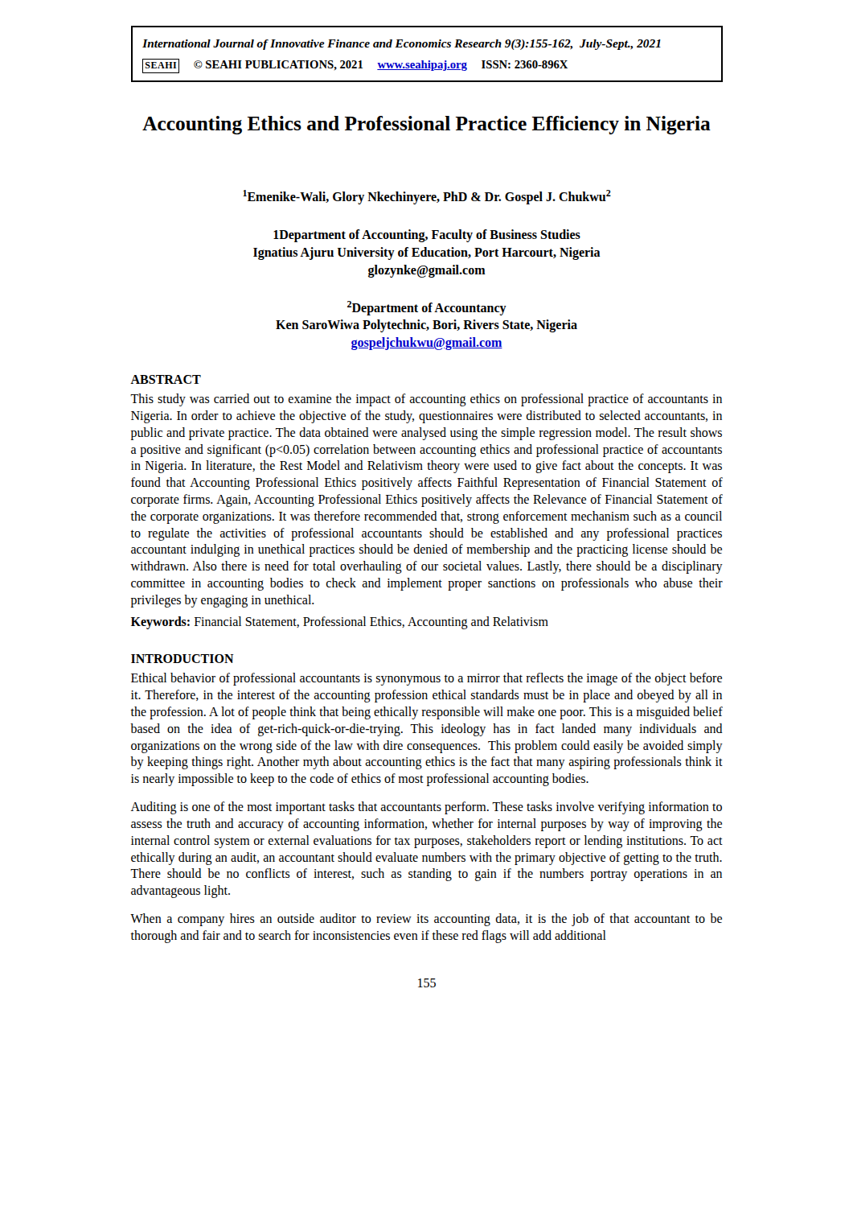International Journal of Innovative Finance and Economics Research 9(3):155-162, July-Sept., 2021
SEAHI © SEAHI PUBLICATIONS, 2021 www.seahipaj.org ISSN: 2360-896X
Accounting Ethics and Professional Practice Efficiency in Nigeria
1Emenike-Wali, Glory Nkechinyere, PhD & Dr. Gospel J. Chukwu2
1Department of Accounting, Faculty of Business Studies
Ignatius Ajuru University of Education, Port Harcourt, Nigeria
glozynke@gmail.com
2Department of Accountancy
Ken SaroWiwa Polytechnic, Bori, Rivers State, Nigeria
gospeljchukwu@gmail.com
ABSTRACT
This study was carried out to examine the impact of accounting ethics on professional practice of accountants in Nigeria. In order to achieve the objective of the study, questionnaires were distributed to selected accountants, in public and private practice. The data obtained were analysed using the simple regression model. The result shows a positive and significant (p<0.05) correlation between accounting ethics and professional practice of accountants in Nigeria. In literature, the Rest Model and Relativism theory were used to give fact about the concepts. It was found that Accounting Professional Ethics positively affects Faithful Representation of Financial Statement of corporate firms. Again, Accounting Professional Ethics positively affects the Relevance of Financial Statement of the corporate organizations. It was therefore recommended that, strong enforcement mechanism such as a council to regulate the activities of professional accountants should be established and any professional practices accountant indulging in unethical practices should be denied of membership and the practicing license should be withdrawn. Also there is need for total overhauling of our societal values. Lastly, there should be a disciplinary committee in accounting bodies to check and implement proper sanctions on professionals who abuse their privileges by engaging in unethical.
Keywords: Financial Statement, Professional Ethics, Accounting and Relativism
INTRODUCTION
Ethical behavior of professional accountants is synonymous to a mirror that reflects the image of the object before it. Therefore, in the interest of the accounting profession ethical standards must be in place and obeyed by all in the profession. A lot of people think that being ethically responsible will make one poor. This is a misguided belief based on the idea of get-rich-quick-or-die-trying. This ideology has in fact landed many individuals and organizations on the wrong side of the law with dire consequences. This problem could easily be avoided simply by keeping things right. Another myth about accounting ethics is the fact that many aspiring professionals think it is nearly impossible to keep to the code of ethics of most professional accounting bodies.
Auditing is one of the most important tasks that accountants perform. These tasks involve verifying information to assess the truth and accuracy of accounting information, whether for internal purposes by way of improving the internal control system or external evaluations for tax purposes, stakeholders report or lending institutions. To act ethically during an audit, an accountant should evaluate numbers with the primary objective of getting to the truth. There should be no conflicts of interest, such as standing to gain if the numbers portray operations in an advantageous light.
When a company hires an outside auditor to review its accounting data, it is the job of that accountant to be thorough and fair and to search for inconsistencies even if these red flags will add additional
155